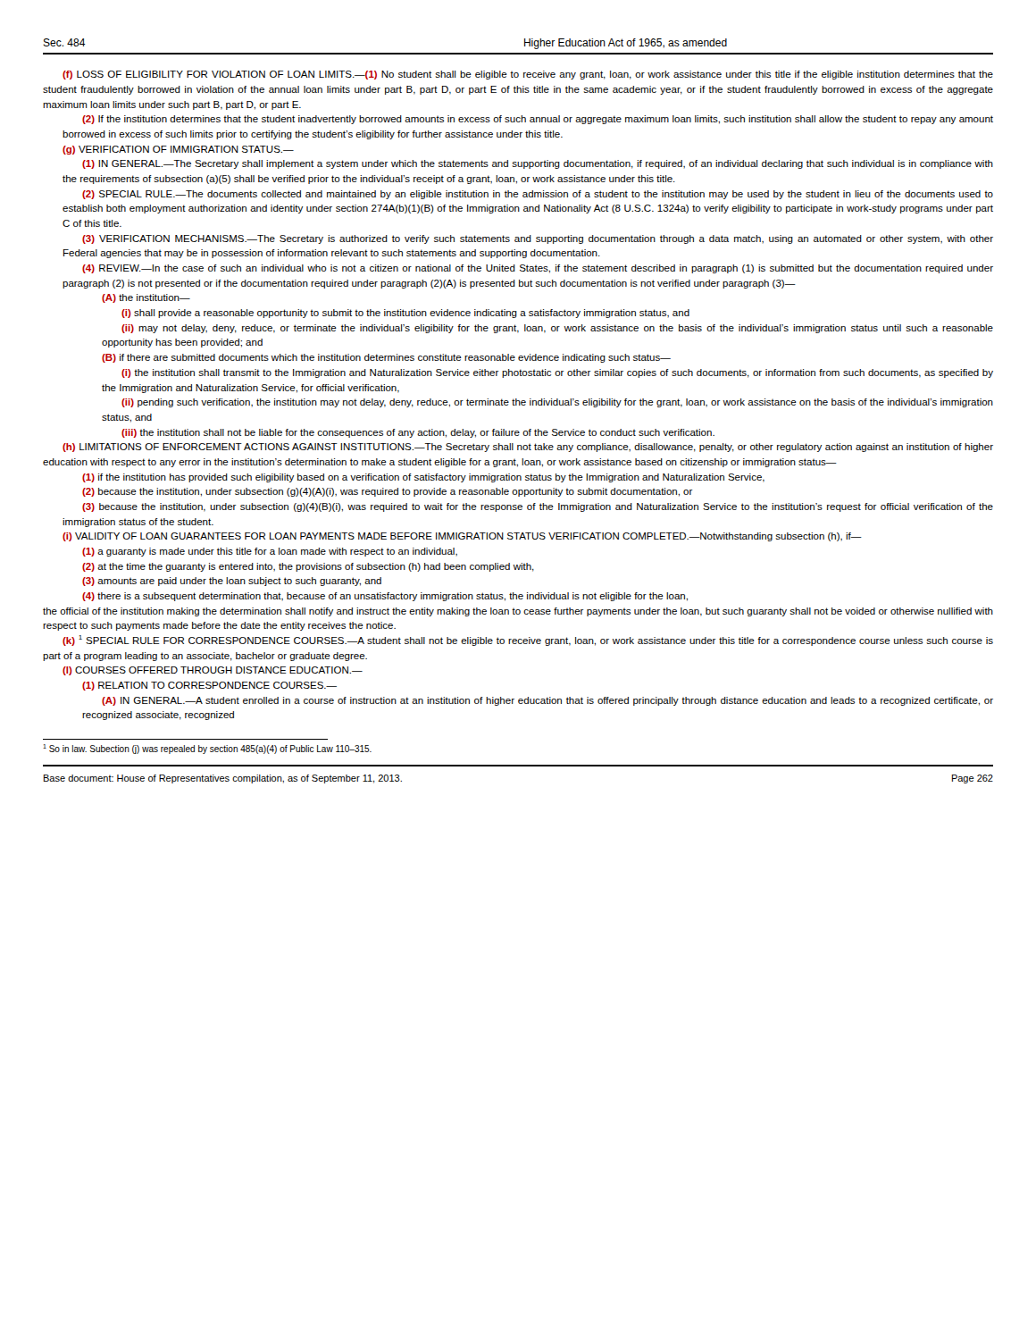Sec. 484 Higher Education Act of 1965, as amended
(f) LOSS OF ELIGIBILITY FOR VIOLATION OF LOAN LIMITS.—(1) No student shall be eligible to receive any grant, loan, or work assistance under this title if the eligible institution determines that the student fraudulently borrowed in violation of the annual loan limits under part B, part D, or part E of this title in the same academic year, or if the student fraudulently borrowed in excess of the aggregate maximum loan limits under such part B, part D, or part E.
(2) If the institution determines that the student inadvertently borrowed amounts in excess of such annual or aggregate maximum loan limits, such institution shall allow the student to repay any amount borrowed in excess of such limits prior to certifying the student’s eligibility for further assistance under this title.
(g) VERIFICATION OF IMMIGRATION STATUS.—
(1) IN GENERAL.—The Secretary shall implement a system under which the statements and supporting documentation, if required, of an individual declaring that such individual is in compliance with the requirements of subsection (a)(5) shall be verified prior to the individual’s receipt of a grant, loan, or work assistance under this title.
(2) SPECIAL RULE.—The documents collected and maintained by an eligible institution in the admission of a student to the institution may be used by the student in lieu of the documents used to establish both employment authorization and identity under section 274A(b)(1)(B) of the Immigration and Nationality Act (8 U.S.C. 1324a) to verify eligibility to participate in work-study programs under part C of this title.
(3) VERIFICATION MECHANISMS.—The Secretary is authorized to verify such statements and supporting documentation through a data match, using an automated or other system, with other Federal agencies that may be in possession of information relevant to such statements and supporting documentation.
(4) REVIEW.—In the case of such an individual who is not a citizen or national of the United States, if the statement described in paragraph (1) is submitted but the documentation required under paragraph (2) is not presented or if the documentation required under paragraph (2)(A) is presented but such documentation is not verified under paragraph (3)—
(A) the institution—
(i) shall provide a reasonable opportunity to submit to the institution evidence indicating a satisfactory immigration status, and
(ii) may not delay, deny, reduce, or terminate the individual’s eligibility for the grant, loan, or work assistance on the basis of the individual’s immigration status until such a reasonable opportunity has been provided; and
(B) if there are submitted documents which the institution determines constitute reasonable evidence indicating such status—
(i) the institution shall transmit to the Immigration and Naturalization Service either photostatic or other similar copies of such documents, or information from such documents, as specified by the Immigration and Naturalization Service, for official verification,
(ii) pending such verification, the institution may not delay, deny, reduce, or terminate the individual’s eligibility for the grant, loan, or work assistance on the basis of the individual’s immigration status, and
(iii) the institution shall not be liable for the consequences of any action, delay, or failure of the Service to conduct such verification.
(h) LIMITATIONS OF ENFORCEMENT ACTIONS AGAINST INSTITUTIONS.—The Secretary shall not take any compliance, disallowance, penalty, or other regulatory action against an institution of higher education with respect to any error in the institution’s determination to make a student eligible for a grant, loan, or work assistance based on citizenship or immigration status—
(1) if the institution has provided such eligibility based on a verification of satisfactory immigration status by the Immigration and Naturalization Service,
(2) because the institution, under subsection (g)(4)(A)(i), was required to provide a reasonable opportunity to submit documentation, or
(3) because the institution, under subsection (g)(4)(B)(i), was required to wait for the response of the Immigration and Naturalization Service to the institution’s request for official verification of the immigration status of the student.
(i) VALIDITY OF LOAN GUARANTEES FOR LOAN PAYMENTS MADE BEFORE IMMIGRATION STATUS VERIFICATION COMPLETED.—Notwithstanding subsection (h), if—
(1) a guaranty is made under this title for a loan made with respect to an individual,
(2) at the time the guaranty is entered into, the provisions of subsection (h) had been complied with,
(3) amounts are paid under the loan subject to such guaranty, and
(4) there is a subsequent determination that, because of an unsatisfactory immigration status, the individual is not eligible for the loan,
the official of the institution making the determination shall notify and instruct the entity making the loan to cease further payments under the loan, but such guaranty shall not be voided or otherwise nullified with respect to such payments made before the date the entity receives the notice.
(k) 1 SPECIAL RULE FOR CORRESPONDENCE COURSES.—A student shall not be eligible to receive grant, loan, or work assistance under this title for a correspondence course unless such course is part of a program leading to an associate, bachelor or graduate degree.
(l) COURSES OFFERED THROUGH DISTANCE EDUCATION.—
(1) RELATION TO CORRESPONDENCE COURSES.—
(A) IN GENERAL.—A student enrolled in a course of instruction at an institution of higher education that is offered principally through distance education and leads to a recognized certificate, or recognized associate, recognized
1 So in law. Subection (j) was repealed by section 485(a)(4) of Public Law 110–315.
Base document: House of Representatives compilation, as of September 11, 2013. Page 262